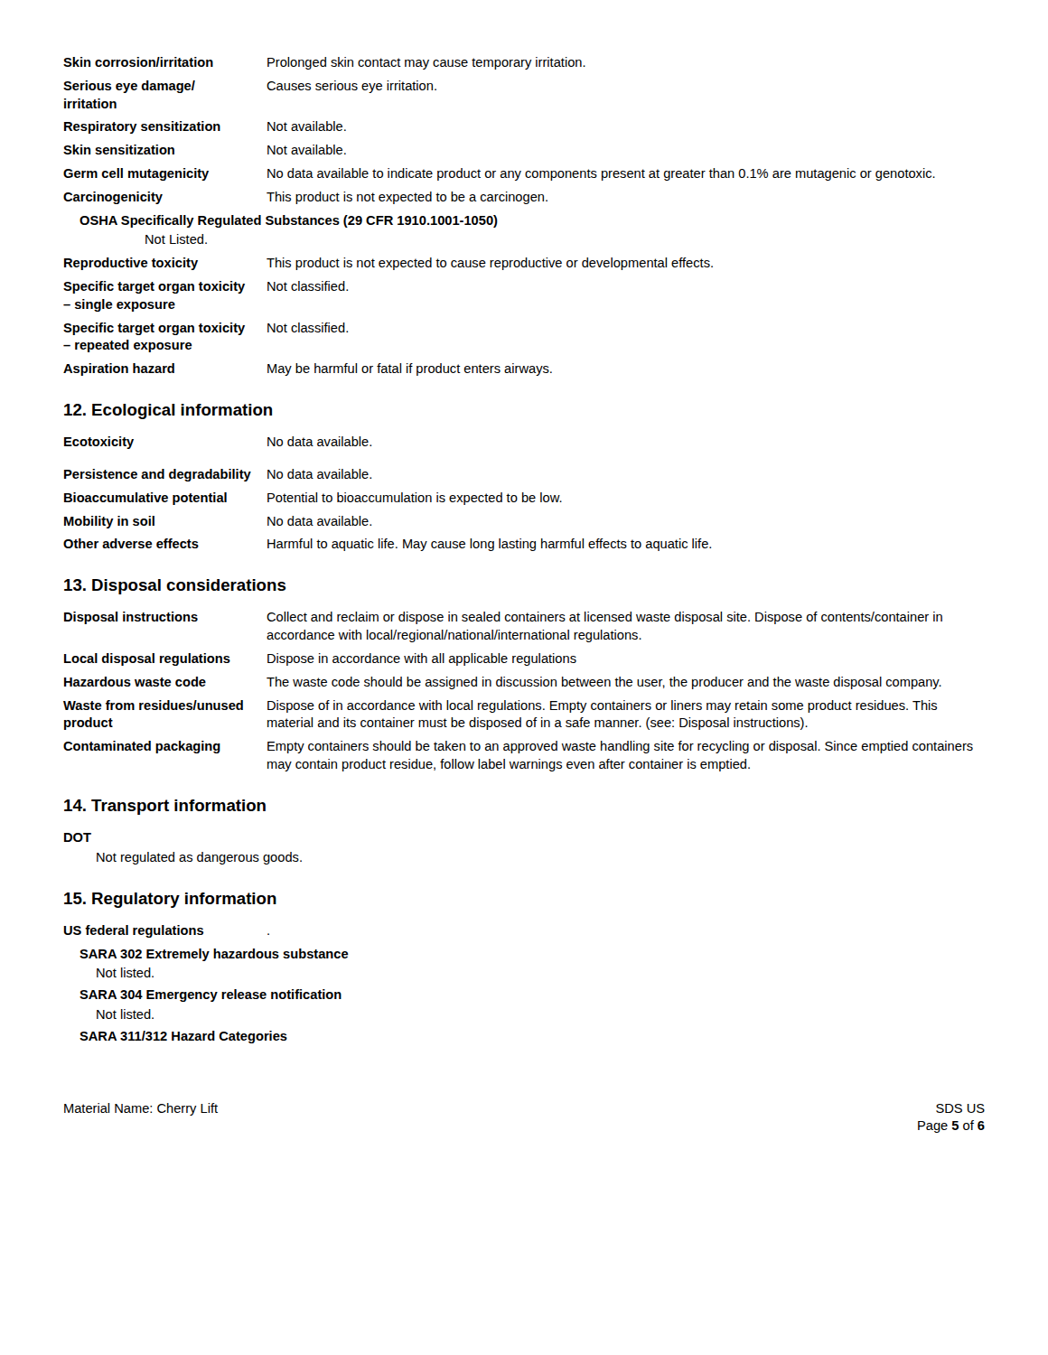Skin corrosion/irritation
Prolonged skin contact may cause temporary irritation.
Serious eye damage/
irritation
Causes serious eye irritation.
Respiratory sensitization
Not available.
Skin sensitization
Not available.
Germ cell mutagenicity
No data available to indicate product or any components present at greater than 0.1% are mutagenic or genotoxic.
Carcinogenicity
This product is not expected to be a carcinogen.
OSHA Specifically Regulated Substances (29 CFR 1910.1001-1050)
Not Listed.
Reproductive toxicity
This product is not expected to cause reproductive or developmental effects.
Specific target organ toxicity
– single exposure
Not classified.
Specific target organ toxicity
– repeated exposure
Not classified.
Aspiration hazard
May be harmful or fatal if product enters airways.
12. Ecological information
Ecotoxicity
No data available.
Persistence and degradability
No data available.
Bioaccumulative potential
Potential to bioaccumulation is expected to be low.
Mobility in soil
No data available.
Other adverse effects
Harmful to aquatic life. May cause long lasting harmful effects to aquatic life.
13. Disposal considerations
Disposal instructions
Collect and reclaim or dispose in sealed containers at licensed waste disposal site. Dispose of contents/container in accordance with local/regional/national/international regulations.
Local disposal regulations
Dispose in accordance with all applicable regulations
Hazardous waste code
The waste code should be assigned in discussion between the user, the producer and the waste disposal company.
Waste from residues/unused
product
Dispose of in accordance with local regulations. Empty containers or liners may retain some product residues. This material and its container must be disposed of in a safe manner. (see: Disposal instructions).
Contaminated packaging
Empty containers should be taken to an approved waste handling site for recycling or disposal. Since emptied containers may contain product residue, follow label warnings even after container is emptied.
14. Transport information
DOT
Not regulated as dangerous goods.
15. Regulatory information
US federal regulations
.
SARA 302 Extremely hazardous substance
Not listed.
SARA 304 Emergency release notification
Not listed.
SARA 311/312 Hazard Categories
Material Name: Cherry Lift
SDS US
Page 5 of 6